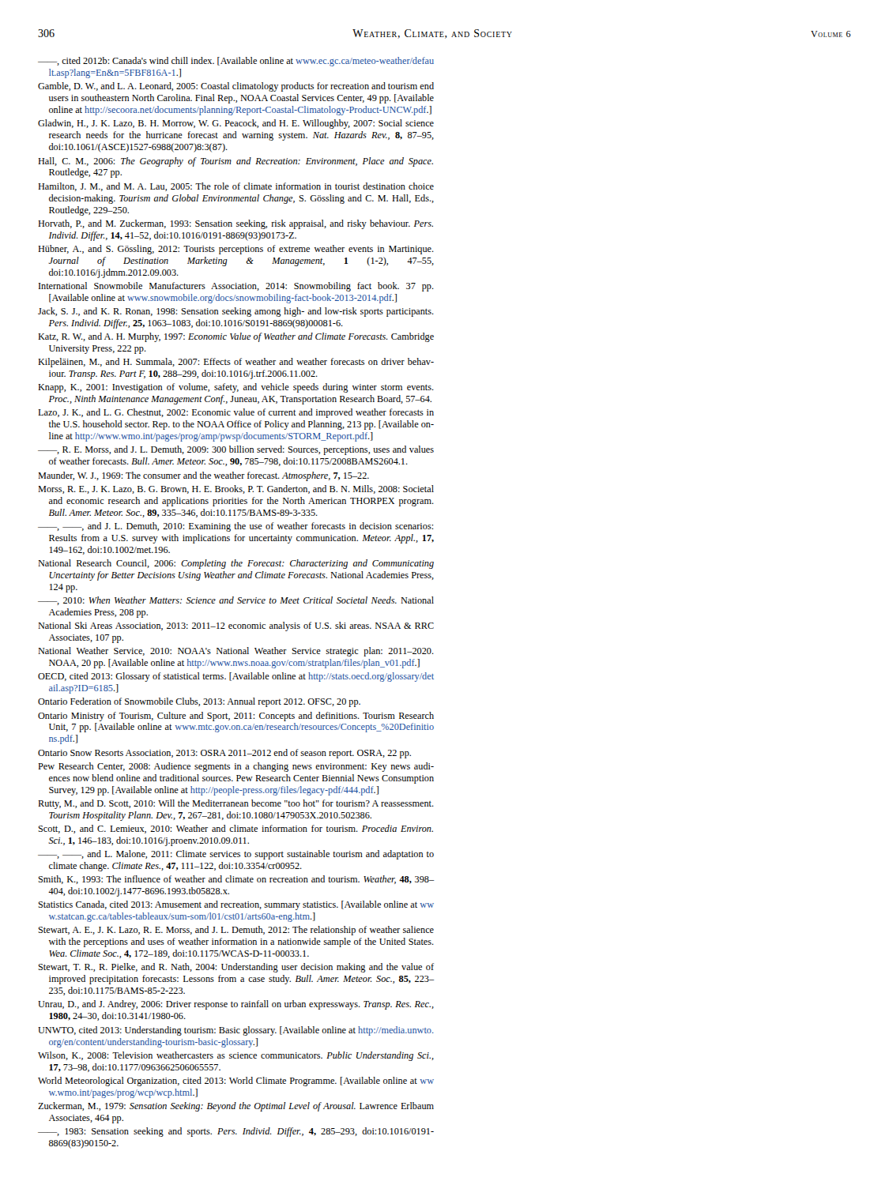306
Weather, Climate, and Society
Volume 6
——, cited 2012b: Canada's wind chill index. [Available online at www.ec.gc.ca/meteo-weather/default.asp?lang=En&n=5FBF816A-1.]
Gamble, D. W., and L. A. Leonard, 2005: Coastal climatology products for recreation and tourism end users in southeastern North Carolina. Final Rep., NOAA Coastal Services Center, 49 pp. [Available online at http://secoora.net/documents/planning/Report-Coastal-Climatology-Product-UNCW.pdf.]
Gladwin, H., J. K. Lazo, B. H. Morrow, W. G. Peacock, and H. E. Willoughby, 2007: Social science research needs for the hurricane forecast and warning system. Nat. Hazards Rev., 8, 87–95, doi:10.1061/(ASCE)1527-6988(2007)8:3(87).
Hall, C. M., 2006: The Geography of Tourism and Recreation: Environment, Place and Space. Routledge, 427 pp.
Hamilton, J. M., and M. A. Lau, 2005: The role of climate information in tourist destination choice decision-making. Tourism and Global Environmental Change, S. Gössling and C. M. Hall, Eds., Routledge, 229–250.
Horvath, P., and M. Zuckerman, 1993: Sensation seeking, risk appraisal, and risky behaviour. Pers. Individ. Differ., 14, 41–52, doi:10.1016/0191-8869(93)90173-Z.
Hübner, A., and S. Gössling, 2012: Tourists perceptions of extreme weather events in Martinique. Journal of Destination Marketing & Management, 1 (1-2), 47–55, doi:10.1016/j.jdmm.2012.09.003.
International Snowmobile Manufacturers Association, 2014: Snowmobiling fact book. 37 pp. [Available online at www.snowmobile.org/docs/snowmobiling-fact-book-2013-2014.pdf.]
Jack, S. J., and K. R. Ronan, 1998: Sensation seeking among high- and low-risk sports participants. Pers. Individ. Differ., 25, 1063–1083, doi:10.1016/S0191-8869(98)00081-6.
Katz, R. W., and A. H. Murphy, 1997: Economic Value of Weather and Climate Forecasts. Cambridge University Press, 222 pp.
Kilpeläinen, M., and H. Summala, 2007: Effects of weather and weather forecasts on driver behaviour. Transp. Res. Part F, 10, 288–299, doi:10.1016/j.trf.2006.11.002.
Knapp, K., 2001: Investigation of volume, safety, and vehicle speeds during winter storm events. Proc., Ninth Maintenance Management Conf., Juneau, AK, Transportation Research Board, 57–64.
Lazo, J. K., and L. G. Chestnut, 2002: Economic value of current and improved weather forecasts in the U.S. household sector. Rep. to the NOAA Office of Policy and Planning, 213 pp. [Available online at http://www.wmo.int/pages/prog/amp/pwsp/documents/STORM_Report.pdf.]
——, R. E. Morss, and J. L. Demuth, 2009: 300 billion served: Sources, perceptions, uses and values of weather forecasts. Bull. Amer. Meteor. Soc., 90, 785–798, doi:10.1175/2008BAMS2604.1.
Maunder, W. J., 1969: The consumer and the weather forecast. Atmosphere, 7, 15–22.
Morss, R. E., J. K. Lazo, B. G. Brown, H. E. Brooks, P. T. Ganderton, and B. N. Mills, 2008: Societal and economic research and applications priorities for the North American THORPEX program. Bull. Amer. Meteor. Soc., 89, 335–346, doi:10.1175/BAMS-89-3-335.
——, ——, and J. L. Demuth, 2010: Examining the use of weather forecasts in decision scenarios: Results from a U.S. survey with implications for uncertainty communication. Meteor. Appl., 17, 149–162, doi:10.1002/met.196.
National Research Council, 2006: Completing the Forecast: Characterizing and Communicating Uncertainty for Better Decisions Using Weather and Climate Forecasts. National Academies Press, 124 pp.
——, 2010: When Weather Matters: Science and Service to Meet Critical Societal Needs. National Academies Press, 208 pp.
National Ski Areas Association, 2013: 2011–12 economic analysis of U.S. ski areas. NSAA & RRC Associates, 107 pp.
National Weather Service, 2010: NOAA's National Weather Service strategic plan: 2011–2020. NOAA, 20 pp. [Available online at http://www.nws.noaa.gov/com/stratplan/files/plan_v01.pdf.]
OECD, cited 2013: Glossary of statistical terms. [Available online at http://stats.oecd.org/glossary/detail.asp?ID=6185.]
Ontario Federation of Snowmobile Clubs, 2013: Annual report 2012. OFSC, 20 pp.
Ontario Ministry of Tourism, Culture and Sport, 2011: Concepts and definitions. Tourism Research Unit, 7 pp. [Available online at www.mtc.gov.on.ca/en/research/resources/Concepts_%20Definitions.pdf.]
Ontario Snow Resorts Association, 2013: OSRA 2011–2012 end of season report. OSRA, 22 pp.
Pew Research Center, 2008: Audience segments in a changing news environment: Key news audiences now blend online and traditional sources. Pew Research Center Biennial News Consumption Survey, 129 pp. [Available online at http://people-press.org/files/legacy-pdf/444.pdf.]
Rutty, M., and D. Scott, 2010: Will the Mediterranean become "too hot" for tourism? A reassessment. Tourism Hospitality Plann. Dev., 7, 267–281, doi:10.1080/1479053X.2010.502386.
Scott, D., and C. Lemieux, 2010: Weather and climate information for tourism. Procedia Environ. Sci., 1, 146–183, doi:10.1016/j.proenv.2010.09.011.
——, ——, and L. Malone, 2011: Climate services to support sustainable tourism and adaptation to climate change. Climate Res., 47, 111–122, doi:10.3354/cr00952.
Smith, K., 1993: The influence of weather and climate on recreation and tourism. Weather, 48, 398–404, doi:10.1002/j.1477-8696.1993.tb05828.x.
Statistics Canada, cited 2013: Amusement and recreation, summary statistics. [Available online at www.statcan.gc.ca/tables-tableaux/sum-som/l01/cst01/arts60a-eng.htm.]
Stewart, A. E., J. K. Lazo, R. E. Morss, and J. L. Demuth, 2012: The relationship of weather salience with the perceptions and uses of weather information in a nationwide sample of the United States. Wea. Climate Soc., 4, 172–189, doi:10.1175/WCAS-D-11-00033.1.
Stewart, T. R., R. Pielke, and R. Nath, 2004: Understanding user decision making and the value of improved precipitation forecasts: Lessons from a case study. Bull. Amer. Meteor. Soc., 85, 223–235, doi:10.1175/BAMS-85-2-223.
Unrau, D., and J. Andrey, 2006: Driver response to rainfall on urban expressways. Transp. Res. Rec., 1980, 24–30, doi:10.3141/1980-06.
UNWTO, cited 2013: Understanding tourism: Basic glossary. [Available online at http://media.unwto.org/en/content/understanding-tourism-basic-glossary.]
Wilson, K., 2008: Television weathercasters as science communicators. Public Understanding Sci., 17, 73–98, doi:10.1177/0963662506065557.
World Meteorological Organization, cited 2013: World Climate Programme. [Available online at www.wmo.int/pages/prog/wcp/wcp.html.]
Zuckerman, M., 1979: Sensation Seeking: Beyond the Optimal Level of Arousal. Lawrence Erlbaum Associates, 464 pp.
——, 1983: Sensation seeking and sports. Pers. Individ. Differ., 4, 285–293, doi:10.1016/0191-8869(83)90150-2.